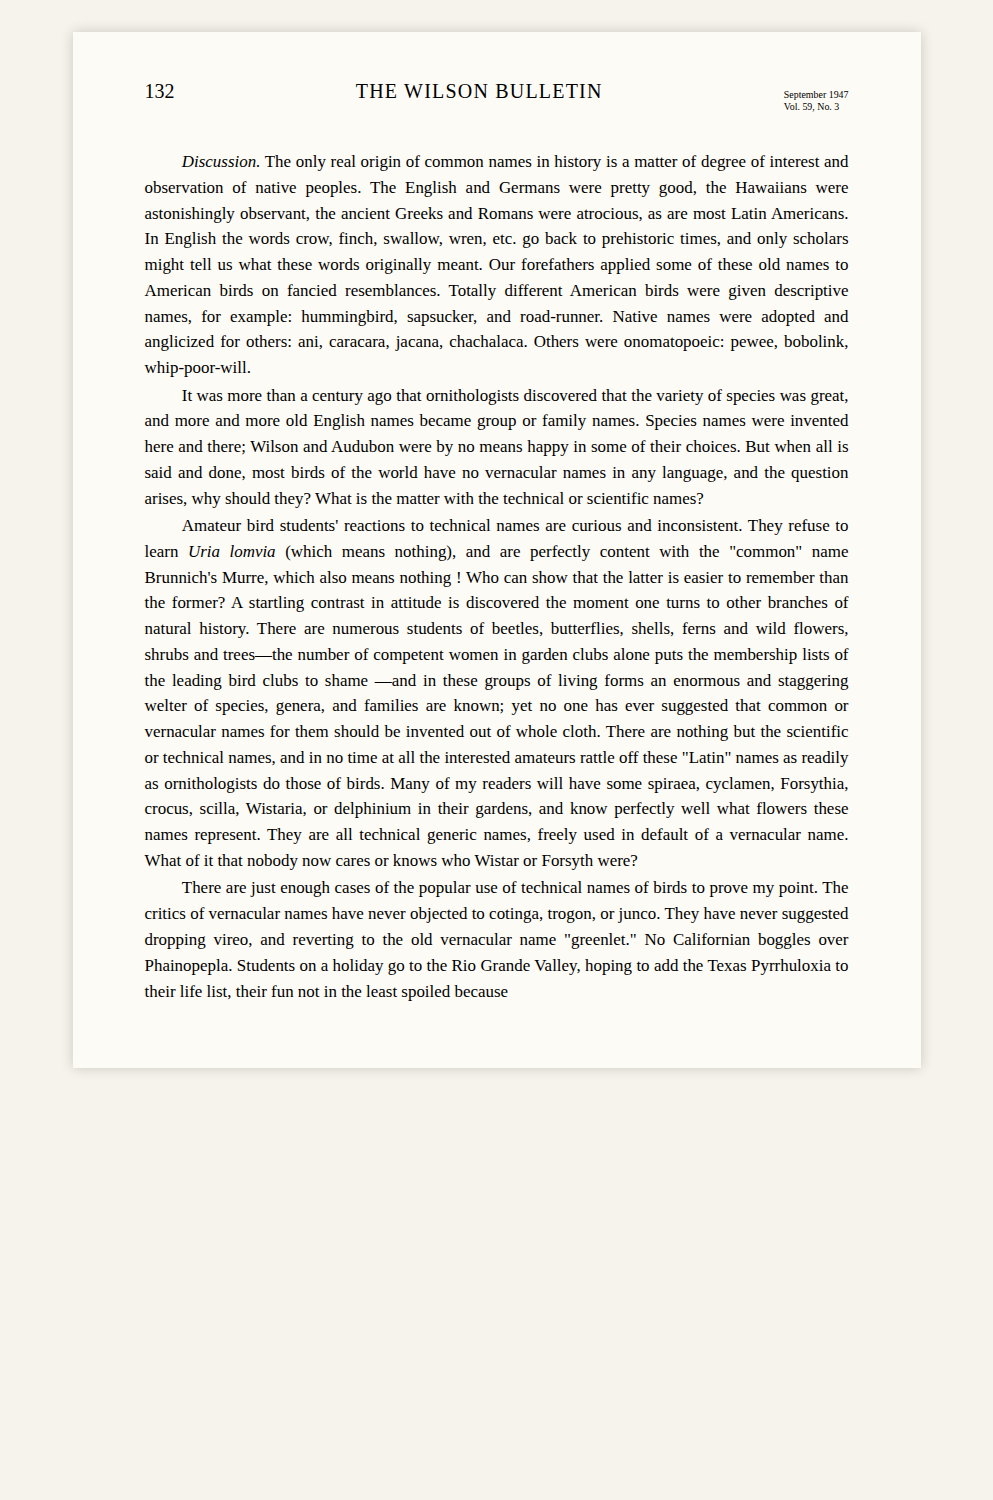132 THE WILSON BULLETIN September 1947
Vol. 59, No. 3
Discussion. The only real origin of common names in history is a matter of degree of interest and observation of native peoples. The English and Germans were pretty good, the Hawaiians were astonishingly observant, the ancient Greeks and Romans were atrocious, as are most Latin Americans. In English the words crow, finch, swallow, wren, etc. go back to prehistoric times, and only scholars might tell us what these words originally meant. Our forefathers applied some of these old names to American birds on fancied resemblances. Totally different American birds were given descriptive names, for example: hummingbird, sapsucker, and road-runner. Native names were adopted and anglicized for others: ani, caracara, jacana, chachalaca. Others were onomatopoeic: pewee, bobolink, whip-poor-will.
It was more than a century ago that ornithologists discovered that the variety of species was great, and more and more old English names became group or family names. Species names were invented here and there; Wilson and Audubon were by no means happy in some of their choices. But when all is said and done, most birds of the world have no vernacular names in any language, and the question arises, why should they? What is the matter with the technical or scientific names?
Amateur bird students' reactions to technical names are curious and inconsistent. They refuse to learn Uria lomvia (which means nothing), and are perfectly content with the "common" name Brunnich's Murre, which also means nothing ! Who can show that the latter is easier to remember than the former? A startling contrast in attitude is discovered the moment one turns to other branches of natural history. There are numerous students of beetles, butterflies, shells, ferns and wild flowers, shrubs and trees—the number of competent women in garden clubs alone puts the membership lists of the leading bird clubs to shame —and in these groups of living forms an enormous and staggering welter of species, genera, and families are known; yet no one has ever suggested that common or vernacular names for them should be invented out of whole cloth. There are nothing but the scientific or technical names, and in no time at all the interested amateurs rattle off these "Latin" names as readily as ornithologists do those of birds. Many of my readers will have some spiraea, cyclamen, Forsythia, crocus, scilla, Wistaria, or delphinium in their gardens, and know perfectly well what flowers these names represent. They are all technical generic names, freely used in default of a vernacular name. What of it that nobody now cares or knows who Wistar or Forsyth were?
There are just enough cases of the popular use of technical names of birds to prove my point. The critics of vernacular names have never objected to cotinga, trogon, or junco. They have never suggested dropping vireo, and reverting to the old vernacular name "greenlet." No Californian boggles over Phainopepla. Students on a holiday go to the Rio Grande Valley, hoping to add the Texas Pyrrhuloxia to their life list, their fun not in the least spoiled because